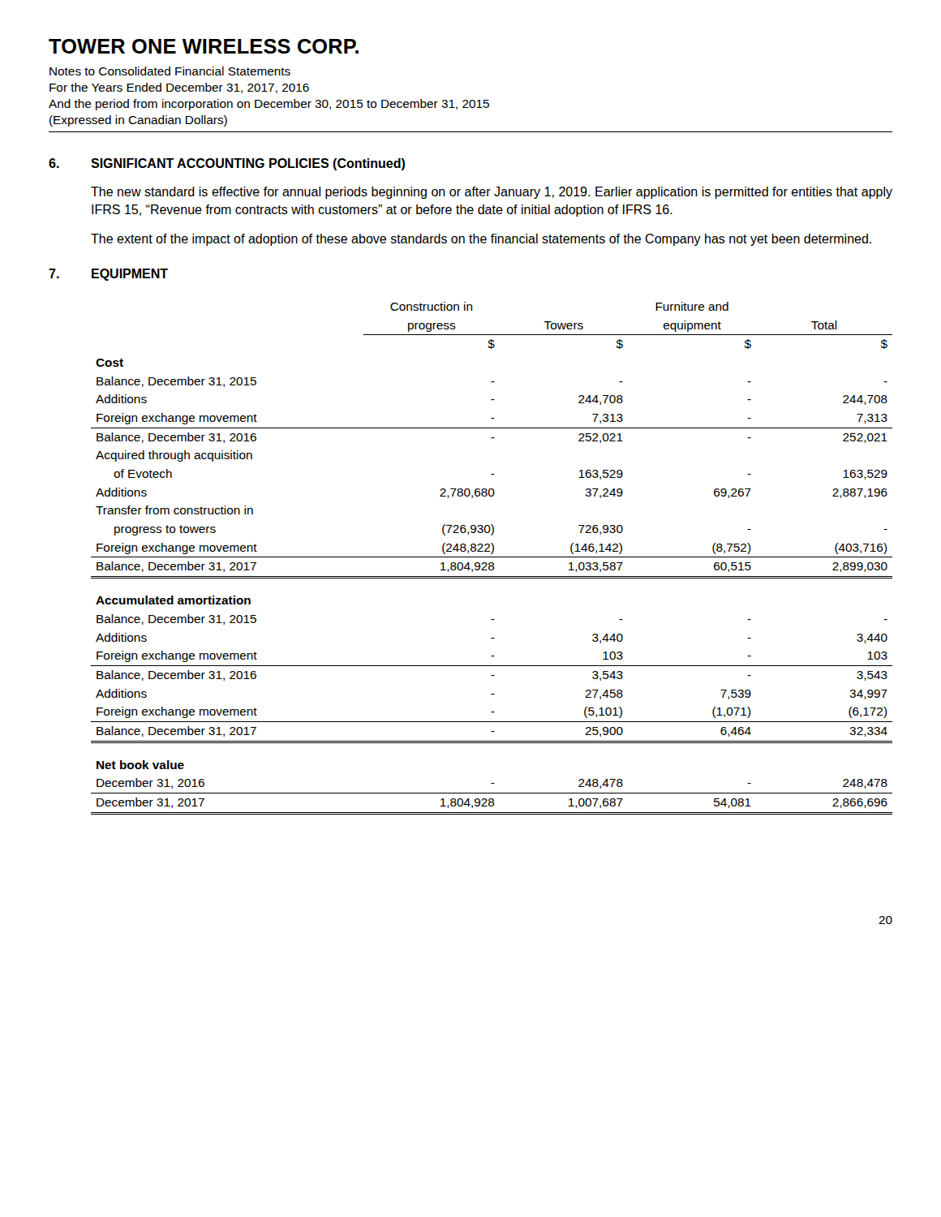TOWER ONE WIRELESS CORP.
Notes to Consolidated Financial Statements
For the Years Ended December 31, 2017, 2016
And the period from incorporation on December 30, 2015 to December 31, 2015
(Expressed in Canadian Dollars)
6. SIGNIFICANT ACCOUNTING POLICIES (Continued)
The new standard is effective for annual periods beginning on or after January 1, 2019. Earlier application is permitted for entities that apply IFRS 15, “Revenue from contracts with customers” at or before the date of initial adoption of IFRS 16.
The extent of the impact of adoption of these above standards on the financial statements of the Company has not yet been determined.
7. EQUIPMENT
| | Construction in | | Furniture and | |
| | progress | Towers | equipment | Total |
| | $ | $ | $ | $ |
| Cost | | | | |
| Balance, December 31, 2015 | - | - | - | - |
| Additions | - | 244,708 | - | 244,708 |
| Foreign exchange movement | - | 7,313 | - | 7,313 |
| Balance, December 31, 2016 | - | 252,021 | - | 252,021 |
| Acquired through acquisition | | | | |
| of Evotech | - | 163,529 | - | 163,529 |
| Additions | 2,780,680 | 37,249 | 69,267 | 2,887,196 |
| Transfer from construction in | | | | |
| progress to towers | (726,930) | 726,930 | - | - |
| Foreign exchange movement | (248,822) | (146,142) | (8,752) | (403,716) |
| Balance, December 31, 2017 | 1,804,928 | 1,033,587 | 60,515 | 2,899,030 |
| Accumulated amortization | | | | |
| Balance, December 31, 2015 | - | - | - | - |
| Additions | - | 3,440 | - | 3,440 |
| Foreign exchange movement | - | 103 | - | 103 |
| Balance, December 31, 2016 | - | 3,543 | - | 3,543 |
| Additions | - | 27,458 | 7,539 | 34,997 |
| Foreign exchange movement | - | (5,101) | (1,071) | (6,172) |
| Balance, December 31, 2017 | - | 25,900 | 6,464 | 32,334 |
| Net book value | | | | |
| December 31, 2016 | - | 248,478 | - | 248,478 |
| December 31, 2017 | 1,804,928 | 1,007,687 | 54,081 | 2,866,696 |
20